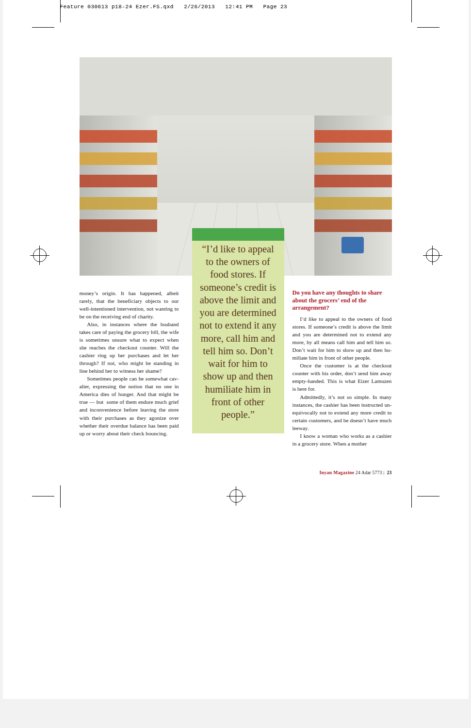Feature 030613 p18-24 Ezer.FS.qxd 2/26/2013 12:41 PM Page 23
“I’d like to appeal to the owners of food stores. If someone’s credit is above the limit and you are determined not to extend it any more, call him and tell him so. Don’t wait for him to show up and then humiliate him in front of other people.”
money’s origin. It has happened, albeit rarely, that the beneficiary objects to our well-intentioned intervention, not wanting to be on the receiving end of charity.
Also, in instances where the husband takes care of paying the grocery bill, the wife is sometimes unsure what to expect when she reaches the checkout counter. Will the cashier ring up her purchases and let her through? If not, who might be standing in line behind her to witness her shame?
Sometimes people can be somewhat cavalier, expressing the notion that no one in America dies of hunger. And that might be true — but some of them endure much grief and inconvenience before leaving the store with their purchases as they agonize over whether their overdue balance has been paid up or worry about their check bouncing.
Do you have any thoughts to share about the grocers’ end of the arrangement?
I’d like to appeal to the owners of food stores. If someone’s credit is above the limit and you are determined not to extend any more, by all means call him and tell him so. Don’t wait for him to show up and then humiliate him in front of other people.
Once the customer is at the checkout counter with his order, don’t send him away empty-handed. This is what Eizer Lamuzen is here for.
Admittedly, it’s not so simple. In many instances, the cashier has been instructed unequivocally not to extend any more credit to certain customers, and he doesn’t have much leeway.
I know a woman who works as a cashier in a grocery store. When a mother
Inyan Magazine 24 Adar 5773 | 23